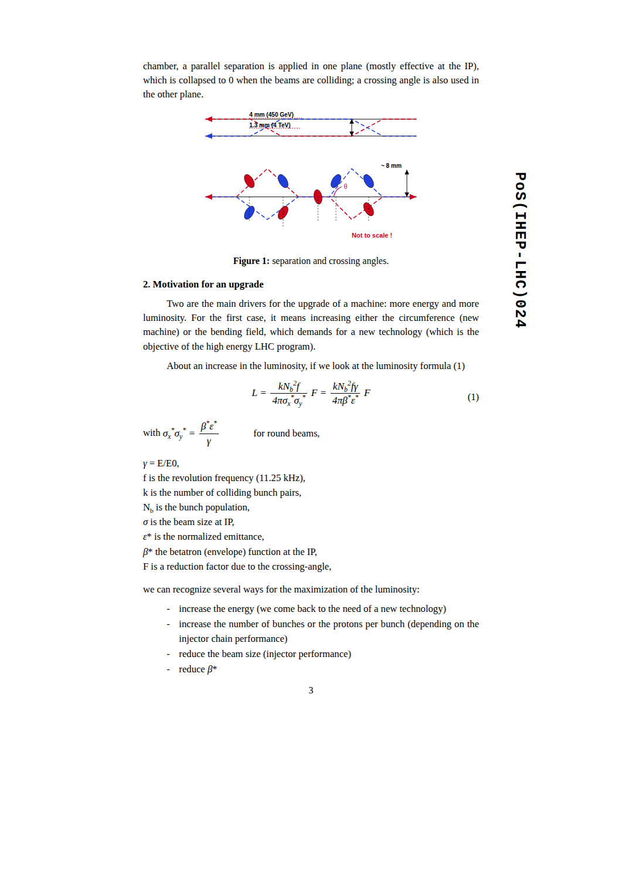PoS(IHEP-LHC)024
chamber, a parallel separation is applied in one plane (mostly effective at the IP), which is collapsed to 0 when the beams are colliding; a crossing angle is also used in the other plane.
4 mm (450 GeV) 1.3 mm (4 TeV) θ ~ 8 mm Not to scale !
Figure 1: separation and crossing angles.
2. Motivation for an upgrade
Two are the main drivers for the upgrade of a machine: more energy and more luminosity. For the first case, it means increasing either the circumference (new machine) or the bending field, which demands for a new technology (which is the objective of the high energy LHC program).
About an increase in the luminosity, if we look at the luminosity formula (1)
L = kNb2f 4πσx*σy* F = kNb2fγ 4πβ*ε* F
(1)
with σx*σy* = β*ε* γ for round beams,
γ = E/E0,
f is the revolution frequency (11.25 kHz),
k is the number of colliding bunch pairs,
Nb is the bunch population,
σ is the beam size at IP,
ε* is the normalized emittance,
β* the betatron (envelope) function at the IP,
F is a reduction factor due to the crossing-angle,
we can recognize several ways for the maximization of the luminosity:
increase the energy (we come back to the need of a new technology)
increase the number of bunches or the protons per bunch (depending on the injector chain performance)
reduce the beam size (injector performance)
reduce β*
3